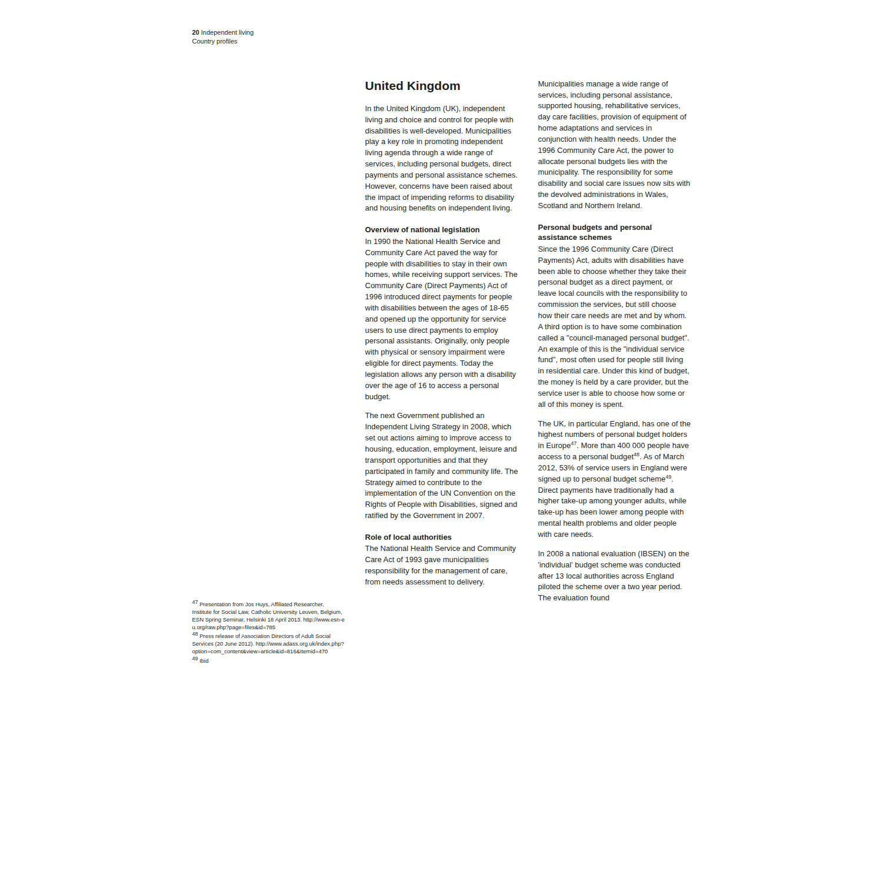20 Independent living Country profiles
47 Presentation from Jos Huys, Affiliated Researcher, Institute for Social Law, Catholic University Leuven, Belgium, ESN Spring Seminar, Helsinki 18 April 2013. http://www.esn-eu.org/raw.php?page=files&id=785
48 Press release of Association Directors of Adult Social Services (20 June 2012). http://www.adass.org.uk/index.php?option=com_content&view=article&id=816&Itemid=470
49 Ibid
United Kingdom
In the United Kingdom (UK), independent living and choice and control for people with disabilities is well-developed. Municipalities play a key role in promoting independent living agenda through a wide range of services, including personal budgets, direct payments and personal assistance schemes. However, concerns have been raised about the impact of impending reforms to disability and housing benefits on independent living.
Overview of national legislation
In 1990 the National Health Service and Community Care Act paved the way for people with disabilities to stay in their own homes, while receiving support services. The Community Care (Direct Payments) Act of 1996 introduced direct payments for people with disabilities between the ages of 18-65 and opened up the opportunity for service users to use direct payments to employ personal assistants. Originally, only people with physical or sensory impairment were eligible for direct payments. Today the legislation allows any person with a disability over the age of 16 to access a personal budget.
The next Government published an Independent Living Strategy in 2008, which set out actions aiming to improve access to housing, education, employment, leisure and transport opportunities and that they participated in family and community life. The Strategy aimed to contribute to the implementation of the UN Convention on the Rights of People with Disabilities, signed and ratified by the Government in 2007.
Role of local authorities
The National Health Service and Community Care Act of 1993 gave municipalities responsibility for the management of care, from needs assessment to delivery.
Municipalities manage a wide range of services, including personal assistance, supported housing, rehabilitative services, day care facilities, provision of equipment of home adaptations and services in conjunction with health needs. Under the 1996 Community Care Act, the power to allocate personal budgets lies with the municipality. The responsibility for some disability and social care issues now sits with the devolved administrations in Wales, Scotland and Northern Ireland.
Personal budgets and personal assistance schemes
Since the 1996 Community Care (Direct Payments) Act, adults with disabilities have been able to choose whether they take their personal budget as a direct payment, or leave local councils with the responsibility to commission the services, but still choose how their care needs are met and by whom. A third option is to have some combination called a "council-managed personal budget". An example of this is the "individual service fund", most often used for people still living in residential care. Under this kind of budget, the money is held by a care provider, but the service user is able to choose how some or all of this money is spent.
The UK, in particular England, has one of the highest numbers of personal budget holders in Europe47. More than 400 000 people have access to a personal budget48. As of March 2012, 53% of service users in England were signed up to personal budget scheme49. Direct payments have traditionally had a higher take-up among younger adults, while take-up has been lower among people with mental health problems and older people with care needs.
In 2008 a national evaluation (IBSEN) on the 'individual' budget scheme was conducted after 13 local authorities across England piloted the scheme over a two year period. The evaluation found